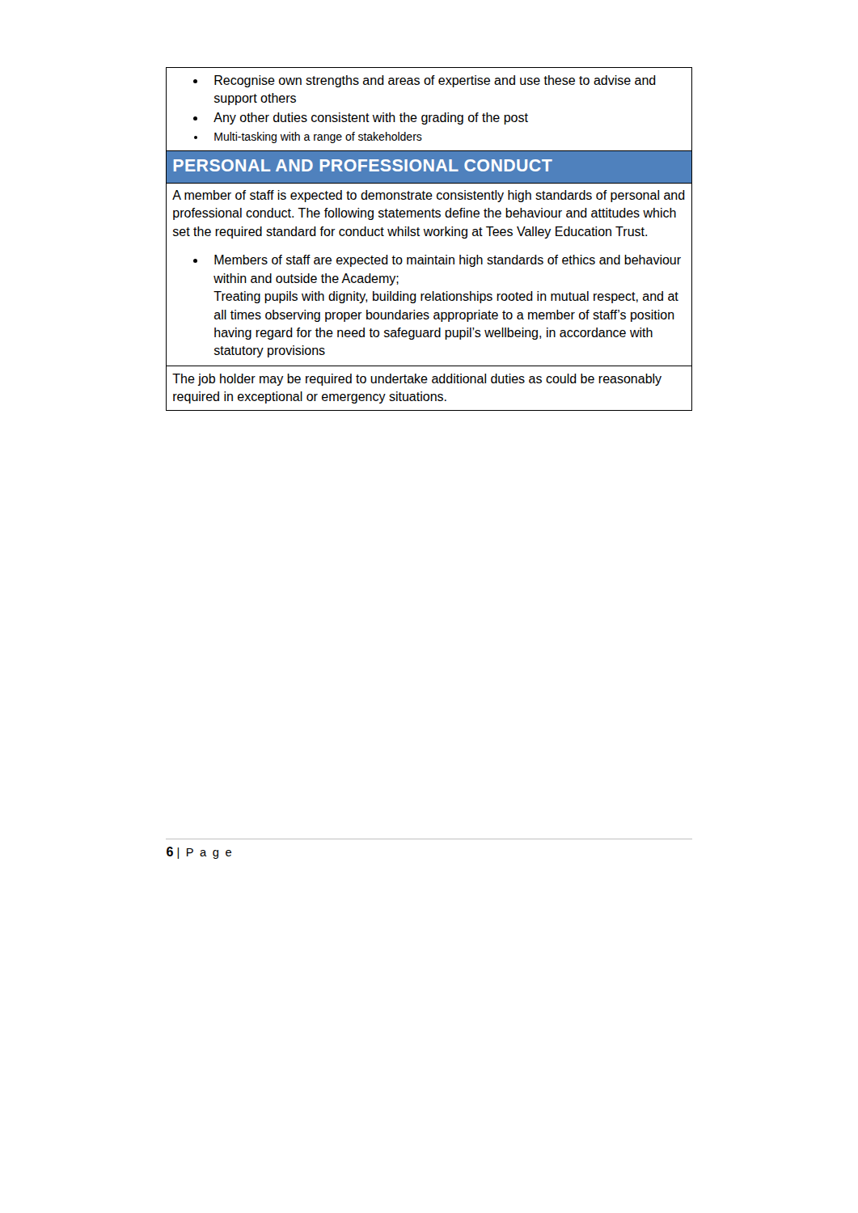| Recognise own strengths and areas of expertise and use these to advise and support others Any other duties consistent with the grading of the post Multi-tasking with a range of stakeholders |
| PERSONAL AND PROFESSIONAL CONDUCT |
| A member of staff is expected to demonstrate consistently high standards of personal and professional conduct. The following statements define the behaviour and attitudes which set the required standard for conduct whilst working at Tees Valley Education Trust. Members of staff are expected to maintain high standards of ethics and behaviour within and outside the Academy; Treating pupils with dignity, building relationships rooted in mutual respect, and at all times observing proper boundaries appropriate to a member of staff’s position having regard for the need to safeguard pupil’s wellbeing, in accordance with statutory provisions |
| The job holder may be required to undertake additional duties as could be reasonably required in exceptional or emergency situations. |
6 | P a g e